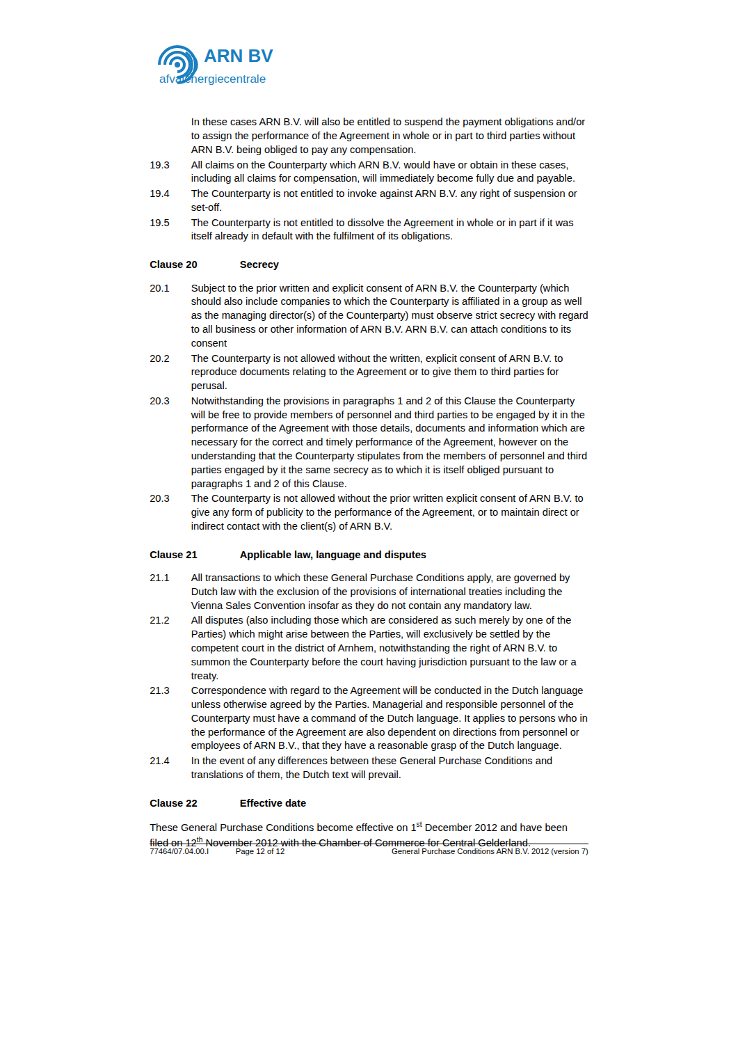ARN BV afvalenergiecentrale
In these cases ARN B.V. will also be entitled to suspend the payment obligations and/or to assign the performance of the Agreement in whole or in part to third parties without ARN B.V. being obliged to pay any compensation.
19.3 All claims on the Counterparty which ARN B.V. would have or obtain in these cases, including all claims for compensation, will immediately become fully due and payable.
19.4 The Counterparty is not entitled to invoke against ARN B.V. any right of suspension or set-off.
19.5 The Counterparty is not entitled to dissolve the Agreement in whole or in part if it was itself already in default with the fulfilment of its obligations.
Clause 20 Secrecy
20.1 Subject to the prior written and explicit consent of ARN B.V. the Counterparty (which should also include companies to which the Counterparty is affiliated in a group as well as the managing director(s) of the Counterparty) must observe strict secrecy with regard to all business or other information of ARN B.V. ARN B.V. can attach conditions to its consent
20.2 The Counterparty is not allowed without the written, explicit consent of ARN B.V. to reproduce documents relating to the Agreement or to give them to third parties for perusal.
20.3 Notwithstanding the provisions in paragraphs 1 and 2 of this Clause the Counterparty will be free to provide members of personnel and third parties to be engaged by it in the performance of the Agreement with those details, documents and information which are necessary for the correct and timely performance of the Agreement, however on the understanding that the Counterparty stipulates from the members of personnel and third parties engaged by it the same secrecy as to which it is itself obliged pursuant to paragraphs 1 and 2 of this Clause.
20.3 The Counterparty is not allowed without the prior written explicit consent of ARN B.V. to give any form of publicity to the performance of the Agreement, or to maintain direct or indirect contact with the client(s) of ARN B.V.
Clause 21 Applicable law, language and disputes
21.1 All transactions to which these General Purchase Conditions apply, are governed by Dutch law with the exclusion of the provisions of international treaties including the Vienna Sales Convention insofar as they do not contain any mandatory law.
21.2 All disputes (also including those which are considered as such merely by one of the Parties) which might arise between the Parties, will exclusively be settled by the competent court in the district of Arnhem, notwithstanding the right of ARN B.V. to summon the Counterparty before the court having jurisdiction pursuant to the law or a treaty.
21.3 Correspondence with regard to the Agreement will be conducted in the Dutch language unless otherwise agreed by the Parties. Managerial and responsible personnel of the Counterparty must have a command of the Dutch language. It applies to persons who in the performance of the Agreement are also dependent on directions from personnel or employees of ARN B.V., that they have a reasonable grasp of the Dutch language.
21.4 In the event of any differences between these General Purchase Conditions and translations of them, the Dutch text will prevail.
Clause 22 Effective date
These General Purchase Conditions become effective on 1st December 2012 and have been filed on 12th November 2012 with the Chamber of Commerce for Central Gelderland.
77464/07.04.00.I Page 12 of 12 General Purchase Conditions ARN B.V. 2012 (version 7)